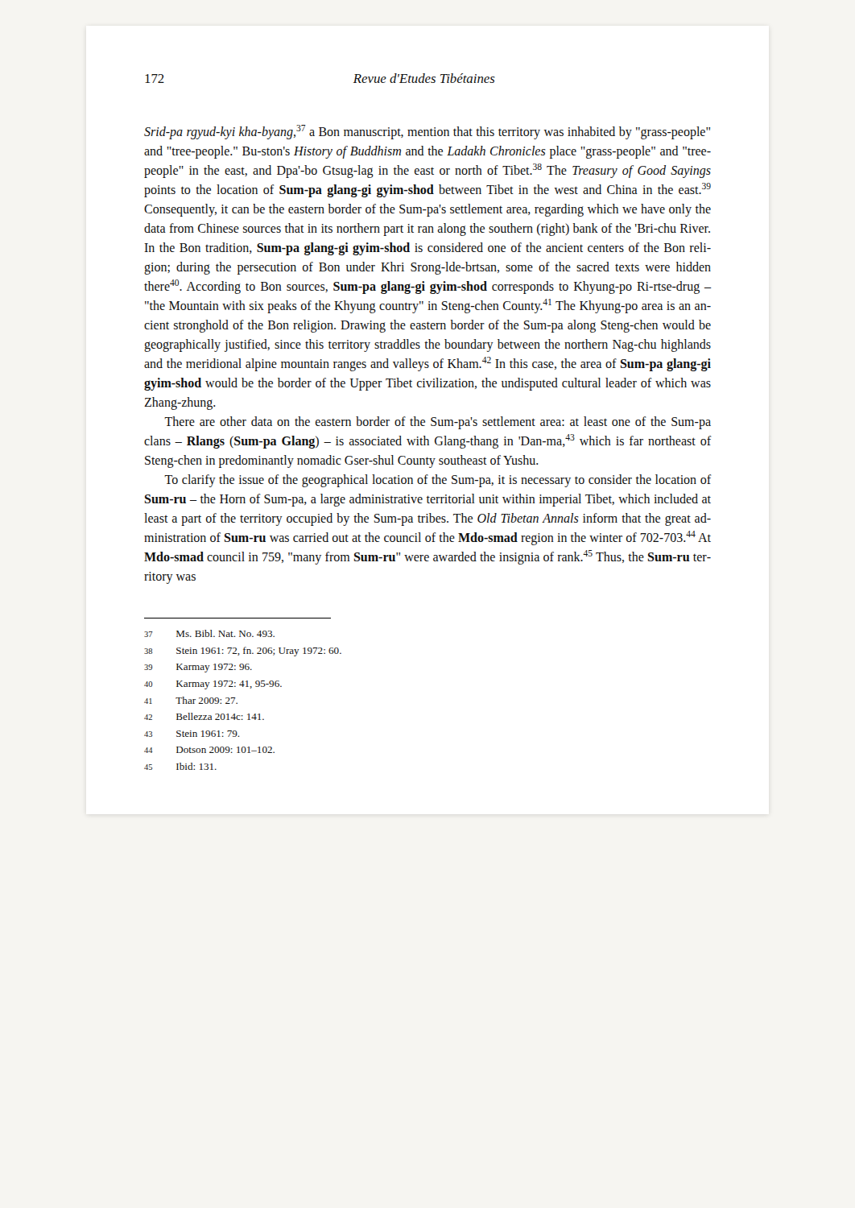172 Revue d'Etudes Tibétaines
Srid-pa rgyud-kyi kha-byang,37 a Bon manuscript, mention that this territory was inhabited by "grass-people" and "tree-people." Bu-ston's History of Buddhism and the Ladakh Chronicles place "grass-people" and "tree-people" in the east, and Dpa'-bo Gtsug-lag in the east or north of Tibet.38 The Treasury of Good Sayings points to the location of Sum-pa glang-gi gyim-shod between Tibet in the west and China in the east.39 Consequently, it can be the eastern border of the Sum-pa's settlement area, regarding which we have only the data from Chinese sources that in its northern part it ran along the southern (right) bank of the 'Bri-chu River. In the Bon tradition, Sum-pa glang-gi gyim-shod is considered one of the ancient centers of the Bon religion; during the persecution of Bon under Khri Srong-lde-brtsan, some of the sacred texts were hidden there40. According to Bon sources, Sum-pa glang-gi gyim-shod corresponds to Khyung-po Ri-rtse-drug – "the Mountain with six peaks of the Khyung country" in Steng-chen County.41 The Khyung-po area is an ancient stronghold of the Bon religion. Drawing the eastern border of the Sum-pa along Steng-chen would be geographically justified, since this territory straddles the boundary between the northern Nag-chu highlands and the meridional alpine mountain ranges and valleys of Kham.42 In this case, the area of Sum-pa glang-gi gyim-shod would be the border of the Upper Tibet civilization, the undisputed cultural leader of which was Zhang-zhung.
There are other data on the eastern border of the Sum-pa's settlement area: at least one of the Sum-pa clans – Rlangs (Sum-pa Glang) – is associated with Glang-thang in 'Dan-ma,43 which is far northeast of Steng-chen in predominantly nomadic Gser-shul County southeast of Yushu.
To clarify the issue of the geographical location of the Sum-pa, it is necessary to consider the location of Sum-ru – the Horn of Sum-pa, a large administrative territorial unit within imperial Tibet, which included at least a part of the territory occupied by the Sum-pa tribes. The Old Tibetan Annals inform that the great administration of Sum-ru was carried out at the council of the Mdo-smad region in the winter of 702-703.44 At Mdo-smad council in 759, "many from Sum-ru" were awarded the insignia of rank.45 Thus, the Sum-ru territory was
37 Ms. Bibl. Nat. No. 493.
38 Stein 1961: 72, fn. 206; Uray 1972: 60.
39 Karmay 1972: 96.
40 Karmay 1972: 41, 95-96.
41 Thar 2009: 27.
42 Bellezza 2014c: 141.
43 Stein 1961: 79.
44 Dotson 2009: 101–102.
45 Ibid: 131.